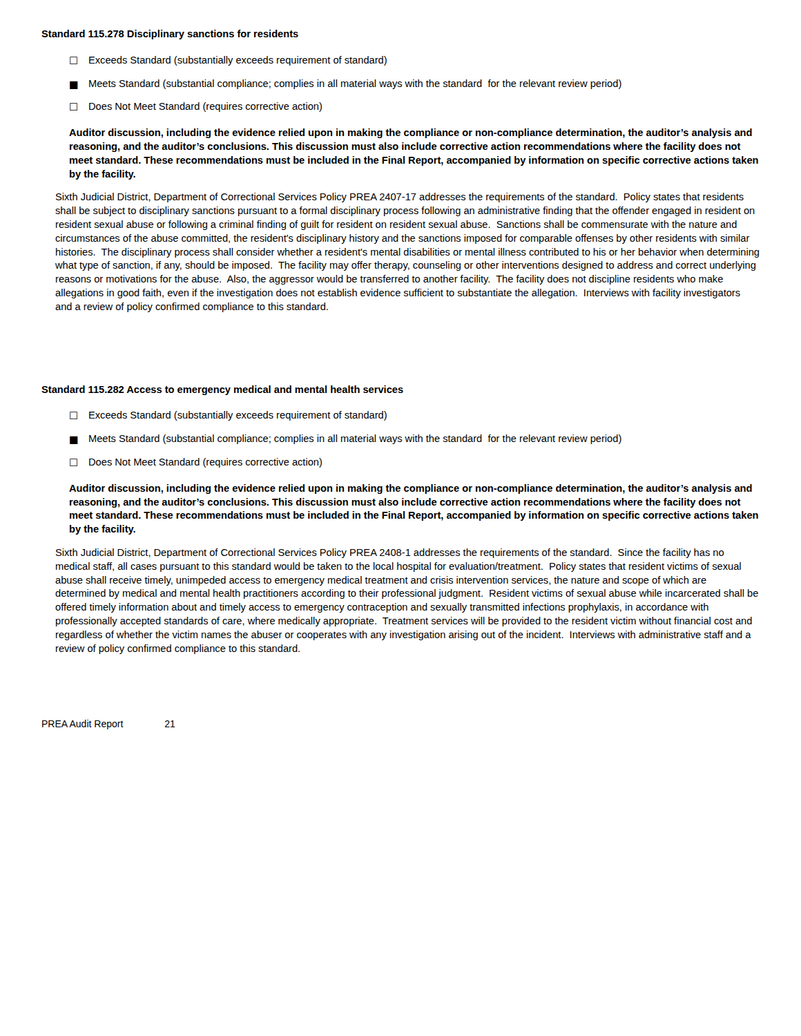Standard 115.278 Disciplinary sanctions for residents
☐Exceeds Standard (substantially exceeds requirement of standard)
■Meets Standard (substantial compliance; complies in all material ways with the standard for the relevant review period)
☐Does Not Meet Standard (requires corrective action)
Auditor discussion, including the evidence relied upon in making the compliance or non-compliance determination, the auditor’s analysis and reasoning, and the auditor’s conclusions. This discussion must also include corrective action recommendations where the facility does not meet standard. These recommendations must be included in the Final Report, accompanied by information on specific corrective actions taken by the facility.
Sixth Judicial District, Department of Correctional Services Policy PREA 2407-17 addresses the requirements of the standard. Policy states that residents shall be subject to disciplinary sanctions pursuant to a formal disciplinary process following an administrative finding that the offender engaged in resident on resident sexual abuse or following a criminal finding of guilt for resident on resident sexual abuse. Sanctions shall be commensurate with the nature and circumstances of the abuse committed, the resident's disciplinary history and the sanctions imposed for comparable offenses by other residents with similar histories. The disciplinary process shall consider whether a resident's mental disabilities or mental illness contributed to his or her behavior when determining what type of sanction, if any, should be imposed. The facility may offer therapy, counseling or other interventions designed to address and correct underlying reasons or motivations for the abuse. Also, the aggressor would be transferred to another facility. The facility does not discipline residents who make allegations in good faith, even if the investigation does not establish evidence sufficient to substantiate the allegation. Interviews with facility investigators and a review of policy confirmed compliance to this standard.
Standard 115.282 Access to emergency medical and mental health services
☐Exceeds Standard (substantially exceeds requirement of standard)
■Meets Standard (substantial compliance; complies in all material ways with the standard for the relevant review period)
☐Does Not Meet Standard (requires corrective action)
Auditor discussion, including the evidence relied upon in making the compliance or non-compliance determination, the auditor’s analysis and reasoning, and the auditor’s conclusions. This discussion must also include corrective action recommendations where the facility does not meet standard. These recommendations must be included in the Final Report, accompanied by information on specific corrective actions taken by the facility.
Sixth Judicial District, Department of Correctional Services Policy PREA 2408-1 addresses the requirements of the standard. Since the facility has no medical staff, all cases pursuant to this standard would be taken to the local hospital for evaluation/treatment. Policy states that resident victims of sexual abuse shall receive timely, unimpeded access to emergency medical treatment and crisis intervention services, the nature and scope of which are determined by medical and mental health practitioners according to their professional judgment. Resident victims of sexual abuse while incarcerated shall be offered timely information about and timely access to emergency contraception and sexually transmitted infections prophylaxis, in accordance with professionally accepted standards of care, where medically appropriate. Treatment services will be provided to the resident victim without financial cost and regardless of whether the victim names the abuser or cooperates with any investigation arising out of the incident. Interviews with administrative staff and a review of policy confirmed compliance to this standard.
PREA Audit Report21